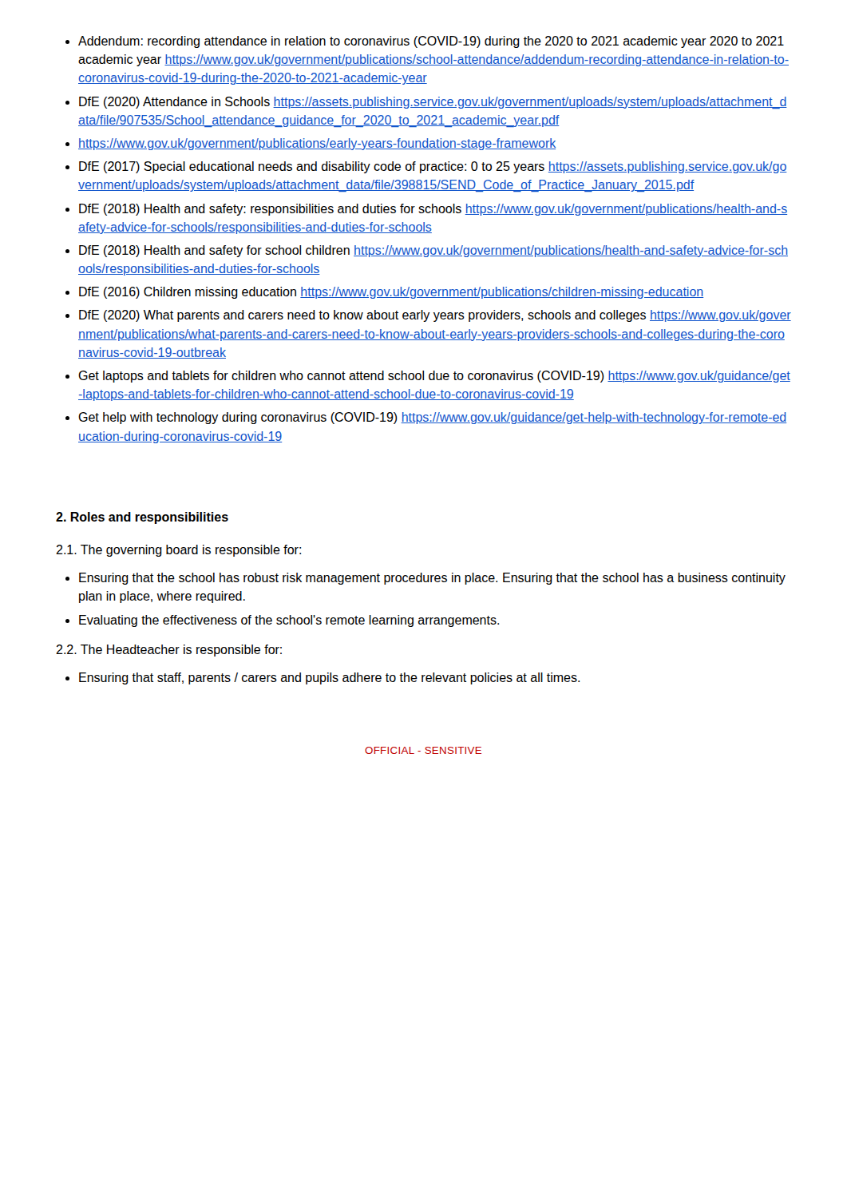Addendum: recording attendance in relation to coronavirus (COVID-19) during the 2020 to 2021 academic year 2020 to 2021 academic year https://www.gov.uk/government/publications/school-attendance/addendum-recording-attendance-in-relation-to-coronavirus-covid-19-during-the-2020-to-2021-academic-year
DfE (2020) Attendance in Schools https://assets.publishing.service.gov.uk/government/uploads/system/uploads/attachment_data/file/907535/School_attendance_guidance_for_2020_to_2021_academic_year.pdf
https://www.gov.uk/government/publications/early-years-foundation-stage-framework
DfE (2017) Special educational needs and disability code of practice: 0 to 25 years https://assets.publishing.service.gov.uk/government/uploads/system/uploads/attachment_data/file/398815/SEND_Code_of_Practice_January_2015.pdf
DfE (2018) Health and safety: responsibilities and duties for schools https://www.gov.uk/government/publications/health-and-safety-advice-for-schools/responsibilities-and-duties-for-schools
DfE (2018) Health and safety for school children https://www.gov.uk/government/publications/health-and-safety-advice-for-schools/responsibilities-and-duties-for-schools
DfE (2016) Children missing education https://www.gov.uk/government/publications/children-missing-education
DfE (2020) What parents and carers need to know about early years providers, schools and colleges https://www.gov.uk/government/publications/what-parents-and-carers-need-to-know-about-early-years-providers-schools-and-colleges-during-the-coronavirus-covid-19-outbreak
Get laptops and tablets for children who cannot attend school due to coronavirus (COVID-19) https://www.gov.uk/guidance/get-laptops-and-tablets-for-children-who-cannot-attend-school-due-to-coronavirus-covid-19
Get help with technology during coronavirus (COVID-19) https://www.gov.uk/guidance/get-help-with-technology-for-remote-education-during-coronavirus-covid-19
2. Roles and responsibilities
2.1. The governing board is responsible for:
Ensuring that the school has robust risk management procedures in place. Ensuring that the school has a business continuity plan in place, where required.
Evaluating the effectiveness of the school's remote learning arrangements.
2.2. The Headteacher is responsible for:
Ensuring that staff, parents / carers and pupils adhere to the relevant policies at all times.
OFFICIAL - SENSITIVE